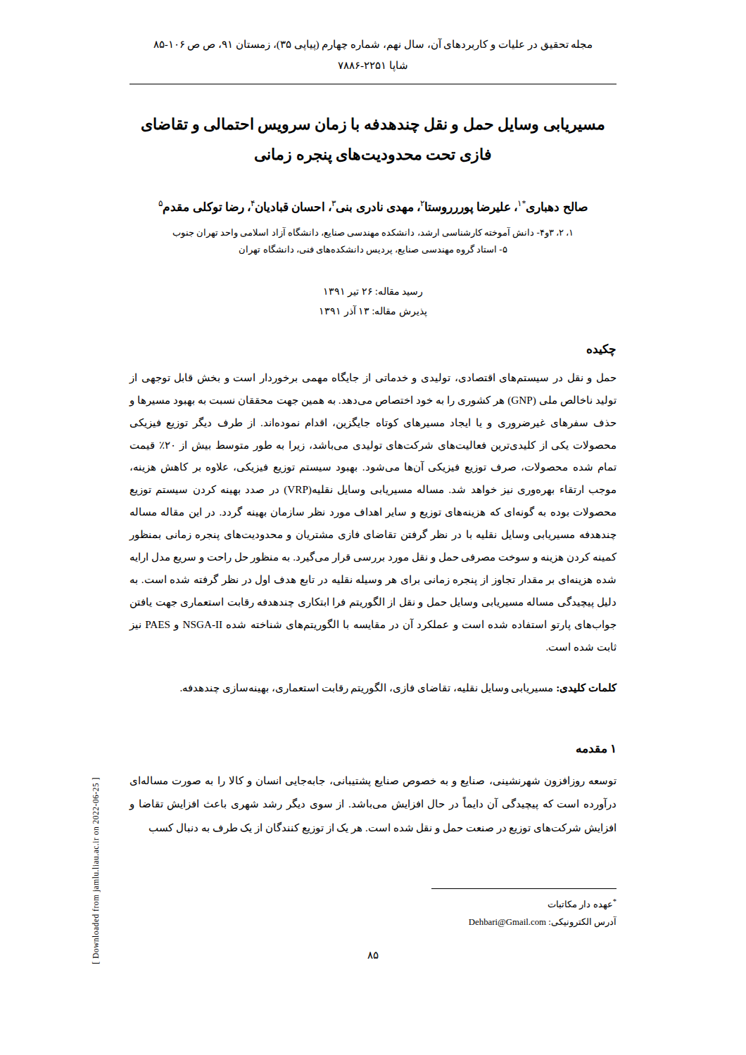مجله تحقیق در علیات و کاربردهای آن، سال نهم، شماره چهارم (پیاپی ۳۵)، زمستان ۹۱، ص ص ۱۰۶-۸۵
شاپا ۲۲۵۱-۷۸۸۶
مسیریابی وسایل حمل و نقل چندهدفه با زمان سرویس احتمالی و تقاضای فازی تحت محدودیت‌های پنجره زمانی
صالح دهباری*۱، علیرضا پوررروستا۲، مهدی نادری بنی۳، احسان قبادیان۴، رضا توکلی مقدم۵
۱، ۲، ۳و۴- دانش آموخته کارشناسی ارشد، دانشکده مهندسی صنایع، دانشگاه آزاد اسلامی واحد تهران جنوب
۵- استاد گروه مهندسی صنایع، پردیس دانشکده‌های فنی، دانشگاه تهران
رسید مقاله: ۲۶ تیر ۱۳۹۱
پذیرش مقاله: ۱۳ آذر ۱۳۹۱
چکیده
حمل و نقل در سیستم‌های اقتصادی، تولیدی و خدماتی از جایگاه مهمی برخوردار است و بخش قابل توجهی از تولید ناخالص ملی (GNP) هر کشوری را به خود اختصاص می‌دهد. به همین جهت محققان نسبت به بهبود مسیرها و حذف سفرهای غیرضروری و یا ایجاد مسیرهای کوتاه جایگزین، اقدام نموده‌اند. از طرف دیگر توزیع فیزیکی محصولات یکی از کلیدی‌ترین فعالیت‌های شرکت‌های تولیدی می‌باشد، زیرا به طور متوسط بیش از ۲۰٪ قیمت تمام شده محصولات، صرف توزیع فیزیکی آن‌ها می‌شود. بهبود سیستم توزیع فیزیکی، علاوه بر کاهش هزینه، موجب ارتقاء بهره‌وری نیز خواهد شد. مساله مسیریابی وسایل نقلیه(VRP) در صدد بهینه کردن سیستم توزیع محصولات بوده به گونه‌ای که هزینه‌های توزیع و سایر اهداف مورد نظر سازمان بهینه گردد. در این مقاله مساله چندهدفه مسیریابی وسایل نقلیه با در نظر گرفتن تقاضای فازی مشتریان و محدودیت‌های پنجره زمانی بمنظور کمینه کردن هزینه و سوخت مصرفی حمل و نقل مورد بررسی قرار می‌گیرد. به منظور حل راحت و سریع مدل ارایه شده هزینه‌ای بر مقدار تجاوز از پنجره زمانی برای هر وسیله نقلیه در تابع هدف اول در نظر گرفته شده است. به دلیل پیچیدگی مساله مسیریابی وسایل حمل و نقل از الگوریتم فرا ابتکاری چندهدفه رقابت استعماری جهت یافتن جواب‌های پارتو استفاده شده است و عملکرد آن در مقایسه با الگوریتم‌های شناخته شده NSGA-II و PAES نیز ثابت شده است.
کلمات کلیدی: مسیریابی وسایل نقلیه، تقاضای فازی، الگوریتم رقابت استعماری، بهینه‌سازی چندهدفه.
۱ مقدمه
توسعه روزافزون شهرنشینی، صنایع و به خصوص صنایع پشتیبانی، جابه‌جایی انسان و کالا را به صورت مساله‌ای درآورده است که پیچیدگی آن دایماً در حال افزایش می‌باشد. از سوی دیگر رشد شهری باعث افزایش تقاضا و افزایش شرکت‌های توزیع در صنعت حمل و نقل شده است. هر یک از توزیع کنندگان از یک طرف به دنبال کسب
*عهده دار مکاتبات
آدرس الکترونیکی: Dehbari@Gmail.com
۸۵
[ Downloaded from jamlu.liau.ac.ir on 2022-06-25 ]